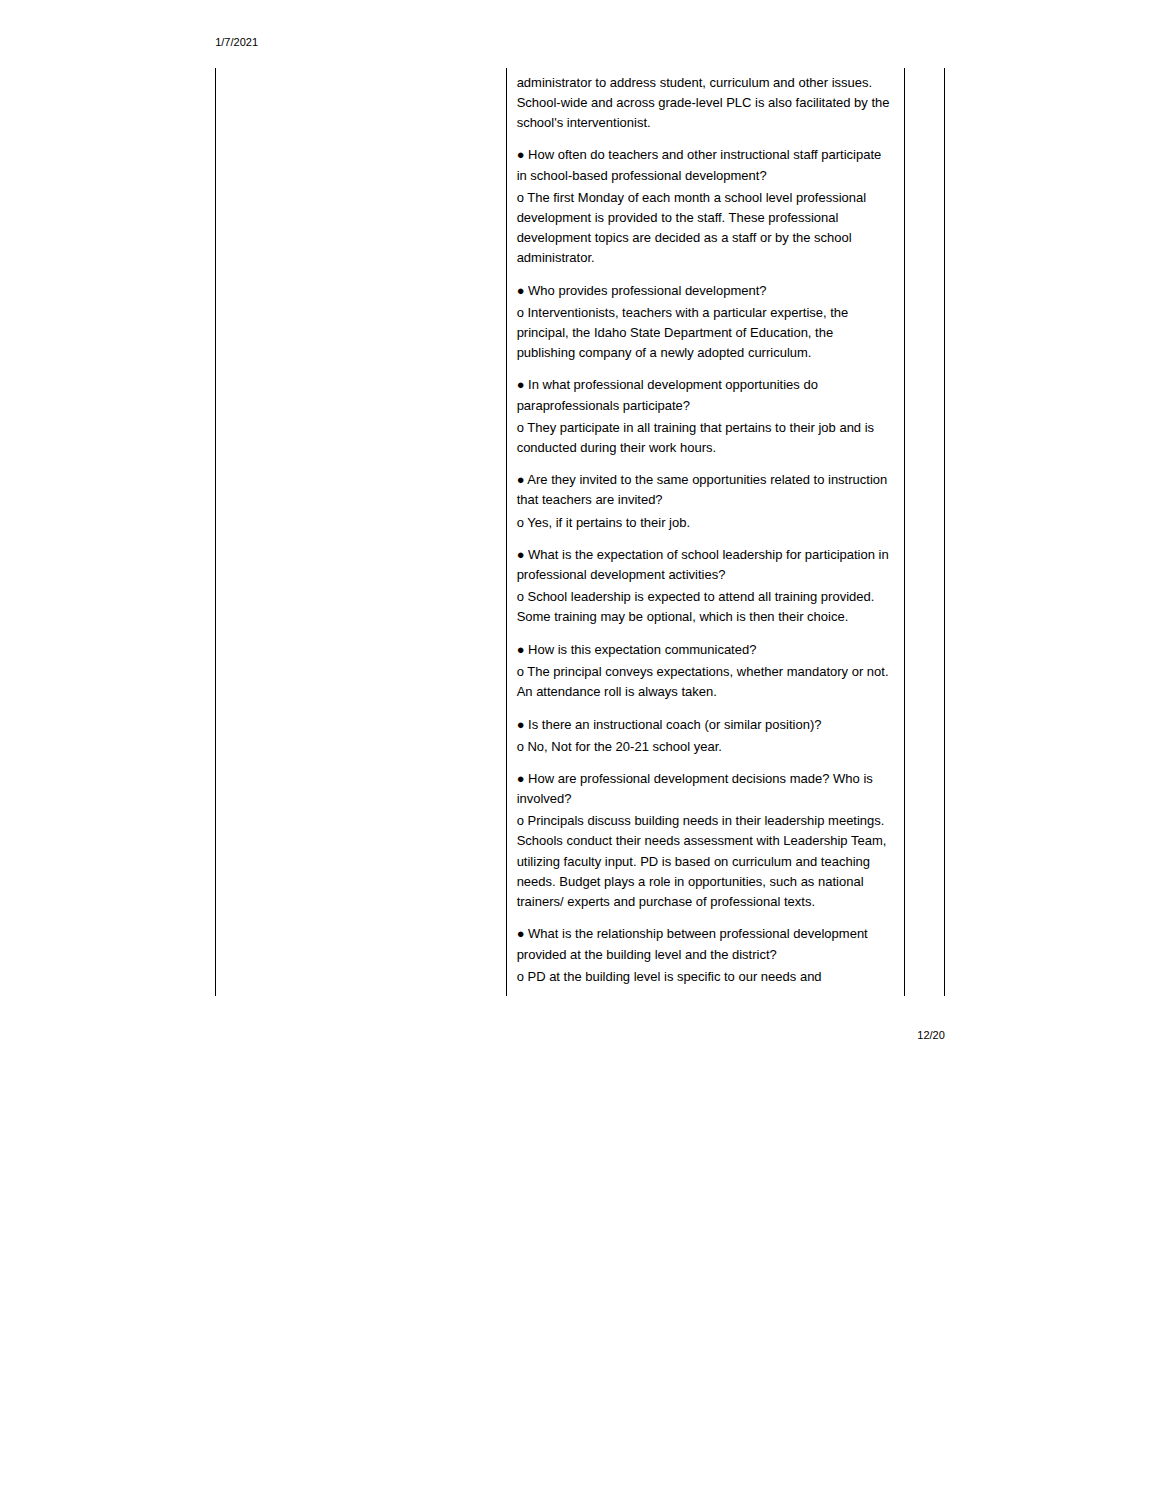1/7/2021
administrator to address student, curriculum and other issues. School-wide and across grade-level PLC is also facilitated by the school's interventionist.
● How often do teachers and other instructional staff participate in school-based professional development?
o The first Monday of each month a school level professional development is provided to the staff. These professional development topics are decided as a staff or by the school administrator.
● Who provides professional development?
o Interventionists, teachers with a particular expertise, the principal, the Idaho State Department of Education, the publishing company of a newly adopted curriculum.
● In what professional development opportunities do paraprofessionals participate?
o They participate in all training that pertains to their job and is conducted during their work hours.
● Are they invited to the same opportunities related to instruction that teachers are invited?
o Yes, if it pertains to their job.
● What is the expectation of school leadership for participation in professional development activities?
o School leadership is expected to attend all training provided. Some training may be optional, which is then their choice.
● How is this expectation communicated?
o The principal conveys expectations, whether mandatory or not. An attendance roll is always taken.
● Is there an instructional coach (or similar position)?
o No, Not for the 20-21 school year.
● How are professional development decisions made? Who is involved?
o Principals discuss building needs in their leadership meetings. Schools conduct their needs assessment with Leadership Team, utilizing faculty input. PD is based on curriculum and teaching needs. Budget plays a role in opportunities, such as national trainers/ experts and purchase of professional texts.
● What is the relationship between professional development provided at the building level and the district?
o PD at the building level is specific to our needs and
12/20